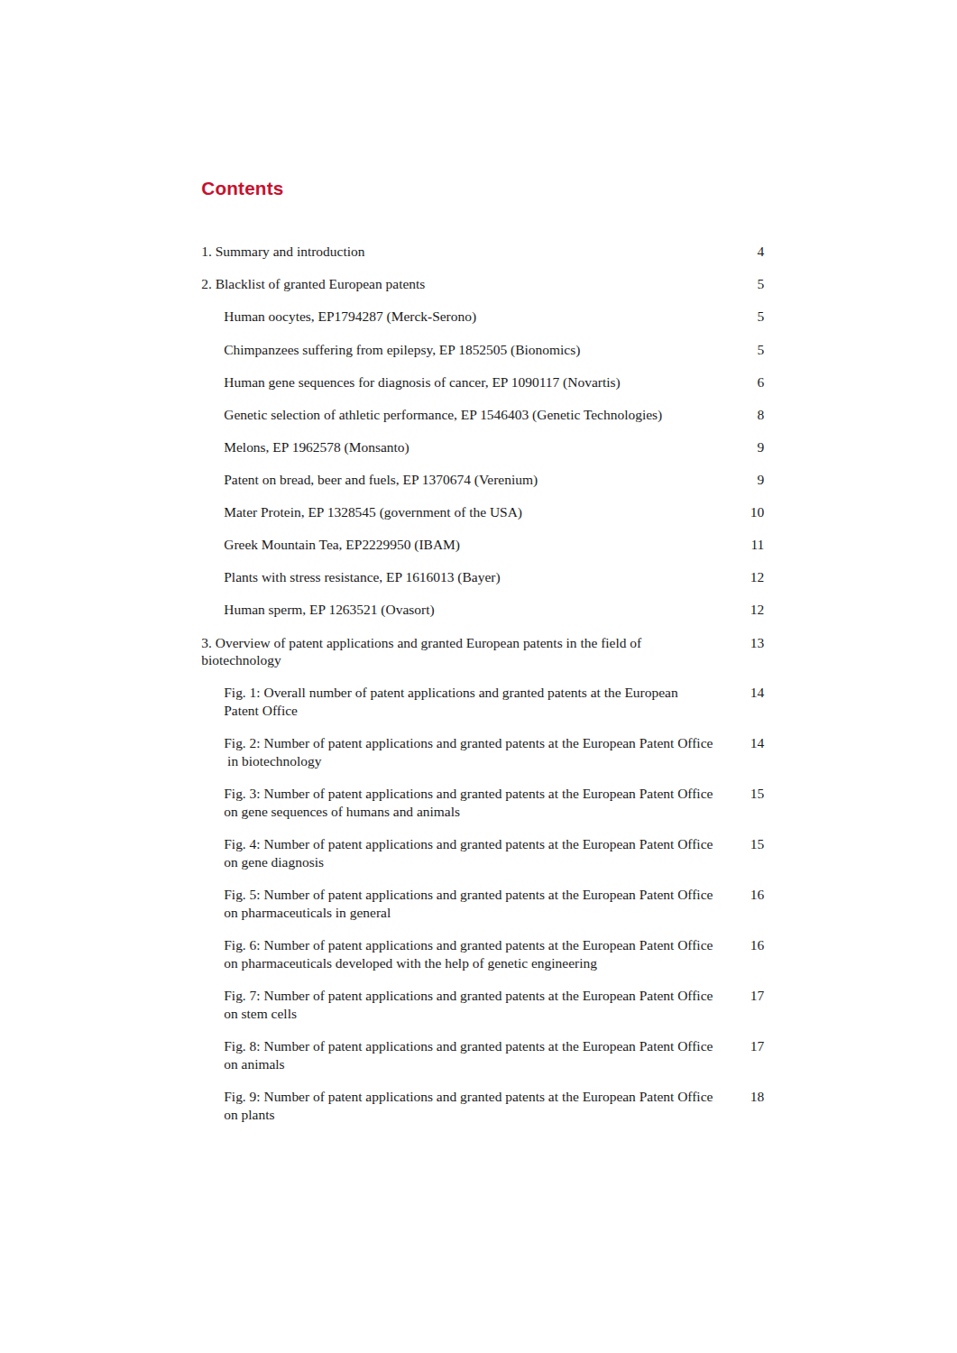Contents
| 1. Summary and introduction | 4 |
| 2. Blacklist of granted European patents | 5 |
| Human oocytes, EP1794287 (Merck-Serono) | 5 |
| Chimpanzees suffering from epilepsy, EP 1852505 (Bionomics) | 5 |
| Human gene sequences for diagnosis of cancer, EP 1090117 (Novartis) | 6 |
| Genetic selection of athletic performance, EP 1546403 (Genetic Technologies) | 8 |
| Melons, EP 1962578 (Monsanto) | 9 |
| Patent on bread, beer and fuels, EP 1370674 (Verenium) | 9 |
| Mater Protein, EP 1328545 (government of the USA) | 10 |
| Greek Mountain Tea, EP2229950 (IBAM) | 11 |
| Plants with stress resistance, EP 1616013 (Bayer) | 12 |
| Human sperm, EP 1263521 (Ovasort) | 12 |
| 3. Overview of patent applications and granted European patents in the field of biotechnology | 13 |
| Fig. 1: Overall number of patent applications and granted patents at the European Patent Office | 14 |
| Fig. 2: Number of patent applications and granted patents at the European Patent Office in biotechnology | 14 |
| Fig. 3: Number of patent applications and granted patents at the European Patent Office on gene sequences of humans and animals | 15 |
| Fig. 4: Number of patent applications and granted patents at the European Patent Office on gene diagnosis | 15 |
| Fig. 5: Number of patent applications and granted patents at the European Patent Office on pharmaceuticals in general | 16 |
| Fig. 6: Number of patent applications and granted patents at the European Patent Office on pharmaceuticals developed with the help of genetic engineering | 16 |
| Fig. 7: Number of patent applications and granted patents at the European Patent Office on stem cells | 17 |
| Fig. 8: Number of patent applications and granted patents at the European Patent Office on animals | 17 |
| Fig. 9: Number of patent applications and granted patents at the European Patent Office on plants | 18 |